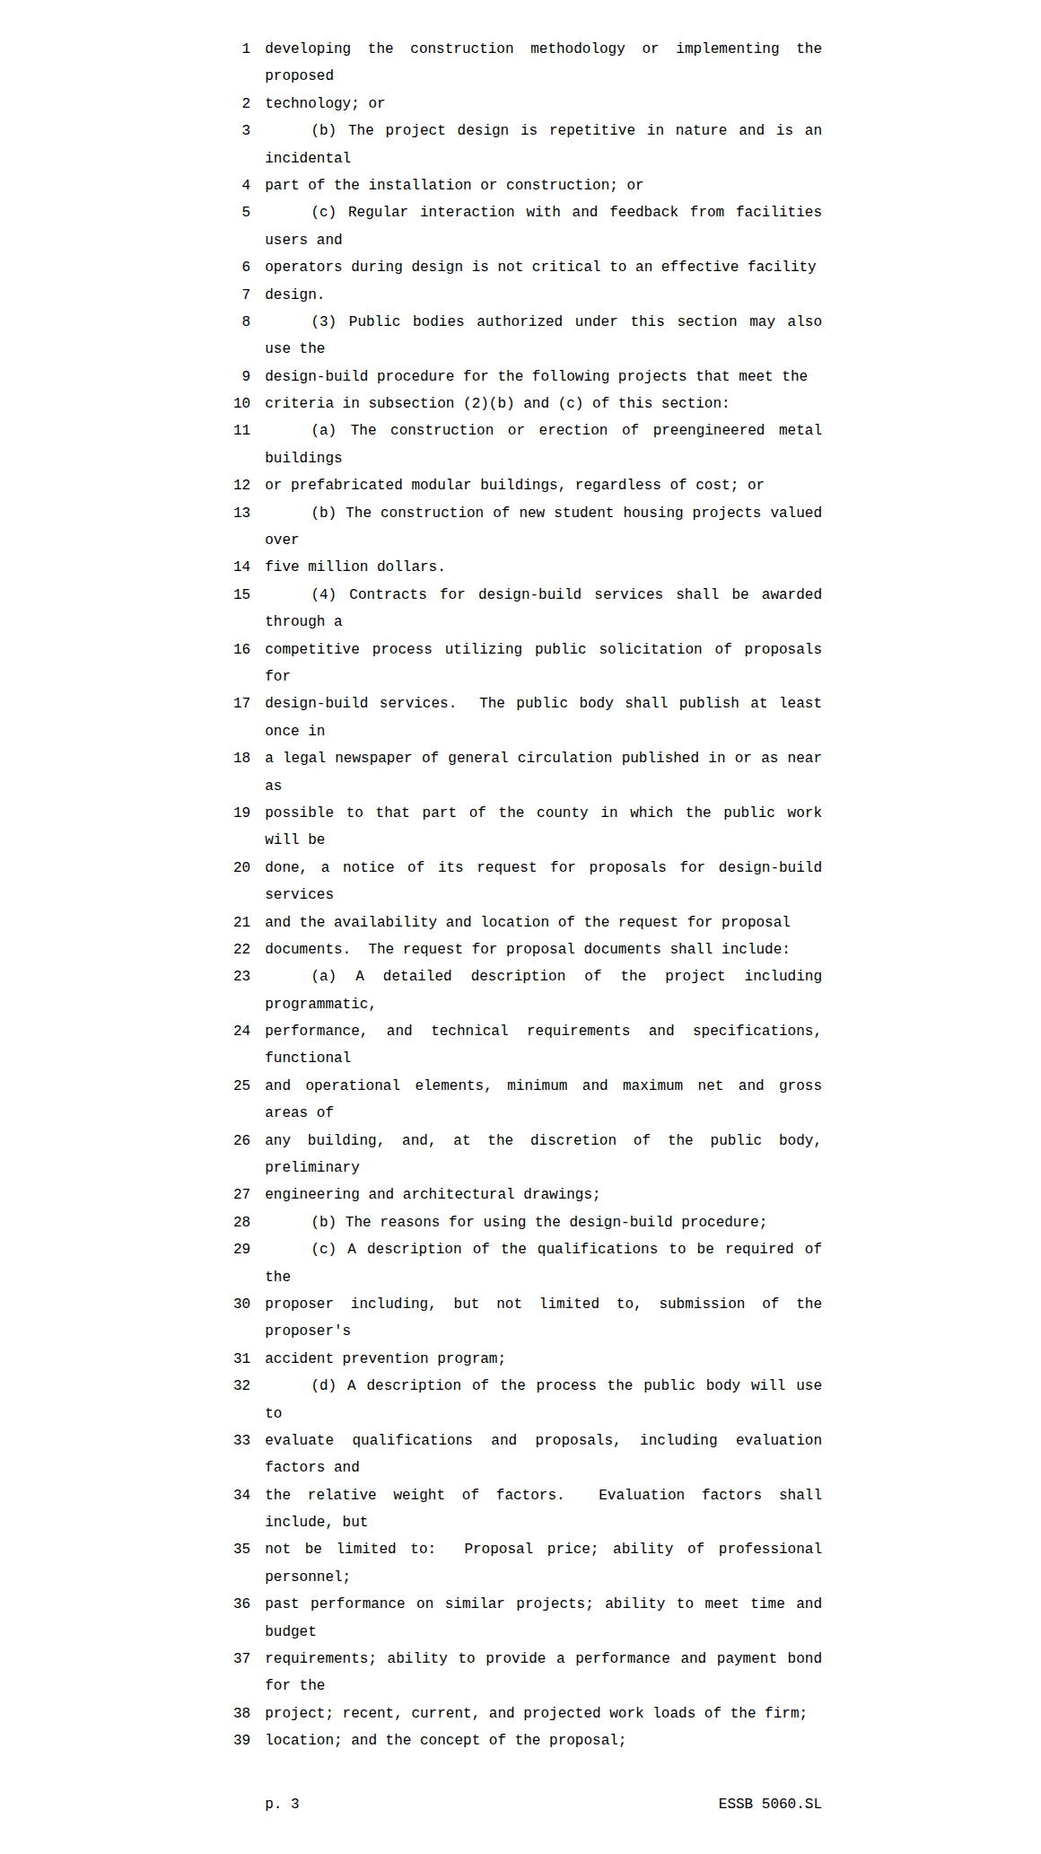developing the construction methodology or implementing the proposed
technology; or
(b) The project design is repetitive in nature and is an incidental
part of the installation or construction; or
(c) Regular interaction with and feedback from facilities users and
operators during design is not critical to an effective facility
design.
(3) Public bodies authorized under this section may also use the
design-build procedure for the following projects that meet the
criteria in subsection (2)(b) and (c) of this section:
(a) The construction or erection of preengineered metal buildings
or prefabricated modular buildings, regardless of cost; or
(b) The construction of new student housing projects valued over
five million dollars.
(4) Contracts for design-build services shall be awarded through a
competitive process utilizing public solicitation of proposals for
design-build services. The public body shall publish at least once in
a legal newspaper of general circulation published in or as near as
possible to that part of the county in which the public work will be
done, a notice of its request for proposals for design-build services
and the availability and location of the request for proposal
documents. The request for proposal documents shall include:
(a) A detailed description of the project including programmatic,
performance, and technical requirements and specifications, functional
and operational elements, minimum and maximum net and gross areas of
any building, and, at the discretion of the public body, preliminary
engineering and architectural drawings;
(b) The reasons for using the design-build procedure;
(c) A description of the qualifications to be required of the
proposer including, but not limited to, submission of the proposer's
accident prevention program;
(d) A description of the process the public body will use to
evaluate qualifications and proposals, including evaluation factors and
the relative weight of factors. Evaluation factors shall include, but
not be limited to: Proposal price; ability of professional personnel;
past performance on similar projects; ability to meet time and budget
requirements; ability to provide a performance and payment bond for the
project; recent, current, and projected work loads of the firm;
location; and the concept of the proposal;
p. 3 ESSB 5060.SL